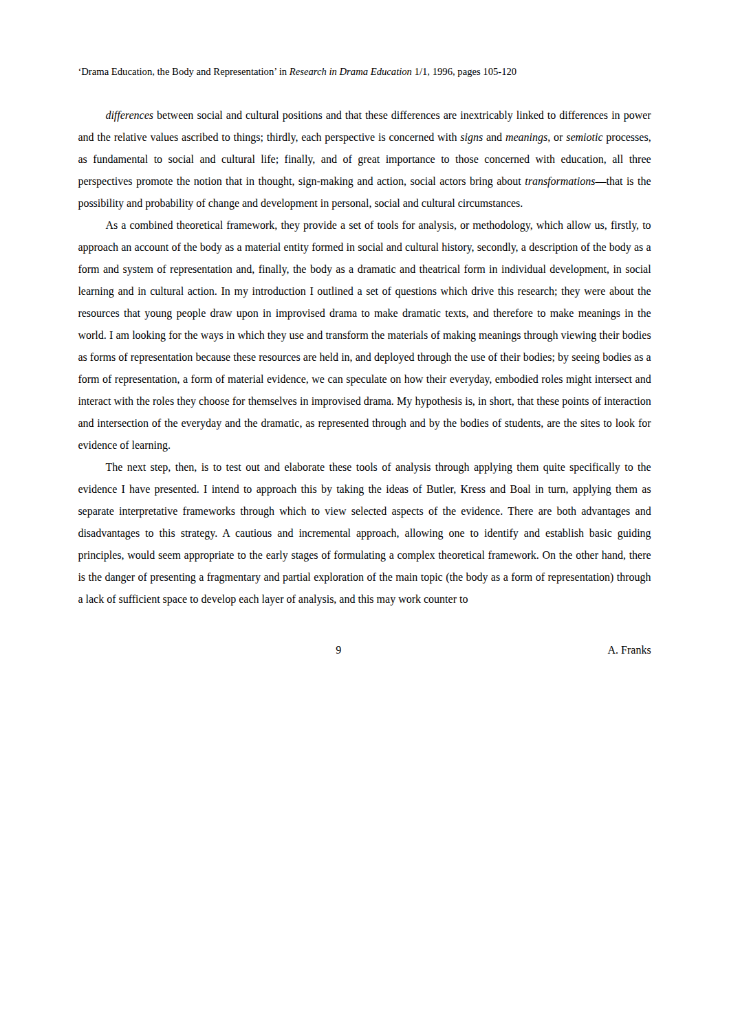‘Drama Education, the Body and Representation’ in Research in Drama Education 1/1, 1996, pages 105-120
differences between social and cultural positions and that these differences are inextricably linked to differences in power and the relative values ascribed to things; thirdly, each perspective is concerned with signs and meanings, or semiotic processes, as fundamental to social and cultural life; finally, and of great importance to those concerned with education, all three perspectives promote the notion that in thought, sign-making and action, social actors bring about transformations—that is the possibility and probability of change and development in personal, social and cultural circumstances.
As a combined theoretical framework, they provide a set of tools for analysis, or methodology, which allow us, firstly, to approach an account of the body as a material entity formed in social and cultural history, secondly, a description of the body as a form and system of representation and, finally, the body as a dramatic and theatrical form in individual development, in social learning and in cultural action. In my introduction I outlined a set of questions which drive this research; they were about the resources that young people draw upon in improvised drama to make dramatic texts, and therefore to make meanings in the world. I am looking for the ways in which they use and transform the materials of making meanings through viewing their bodies as forms of representation because these resources are held in, and deployed through the use of their bodies; by seeing bodies as a form of representation, a form of material evidence, we can speculate on how their everyday, embodied roles might intersect and interact with the roles they choose for themselves in improvised drama. My hypothesis is, in short, that these points of interaction and intersection of the everyday and the dramatic, as represented through and by the bodies of students, are the sites to look for evidence of learning.
The next step, then, is to test out and elaborate these tools of analysis through applying them quite specifically to the evidence I have presented. I intend to approach this by taking the ideas of Butler, Kress and Boal in turn, applying them as separate interpretative frameworks through which to view selected aspects of the evidence. There are both advantages and disadvantages to this strategy. A cautious and incremental approach, allowing one to identify and establish basic guiding principles, would seem appropriate to the early stages of formulating a complex theoretical framework. On the other hand, there is the danger of presenting a fragmentary and partial exploration of the main topic (the body as a form of representation) through a lack of sufficient space to develop each layer of analysis, and this may work counter to
9 A. Franks